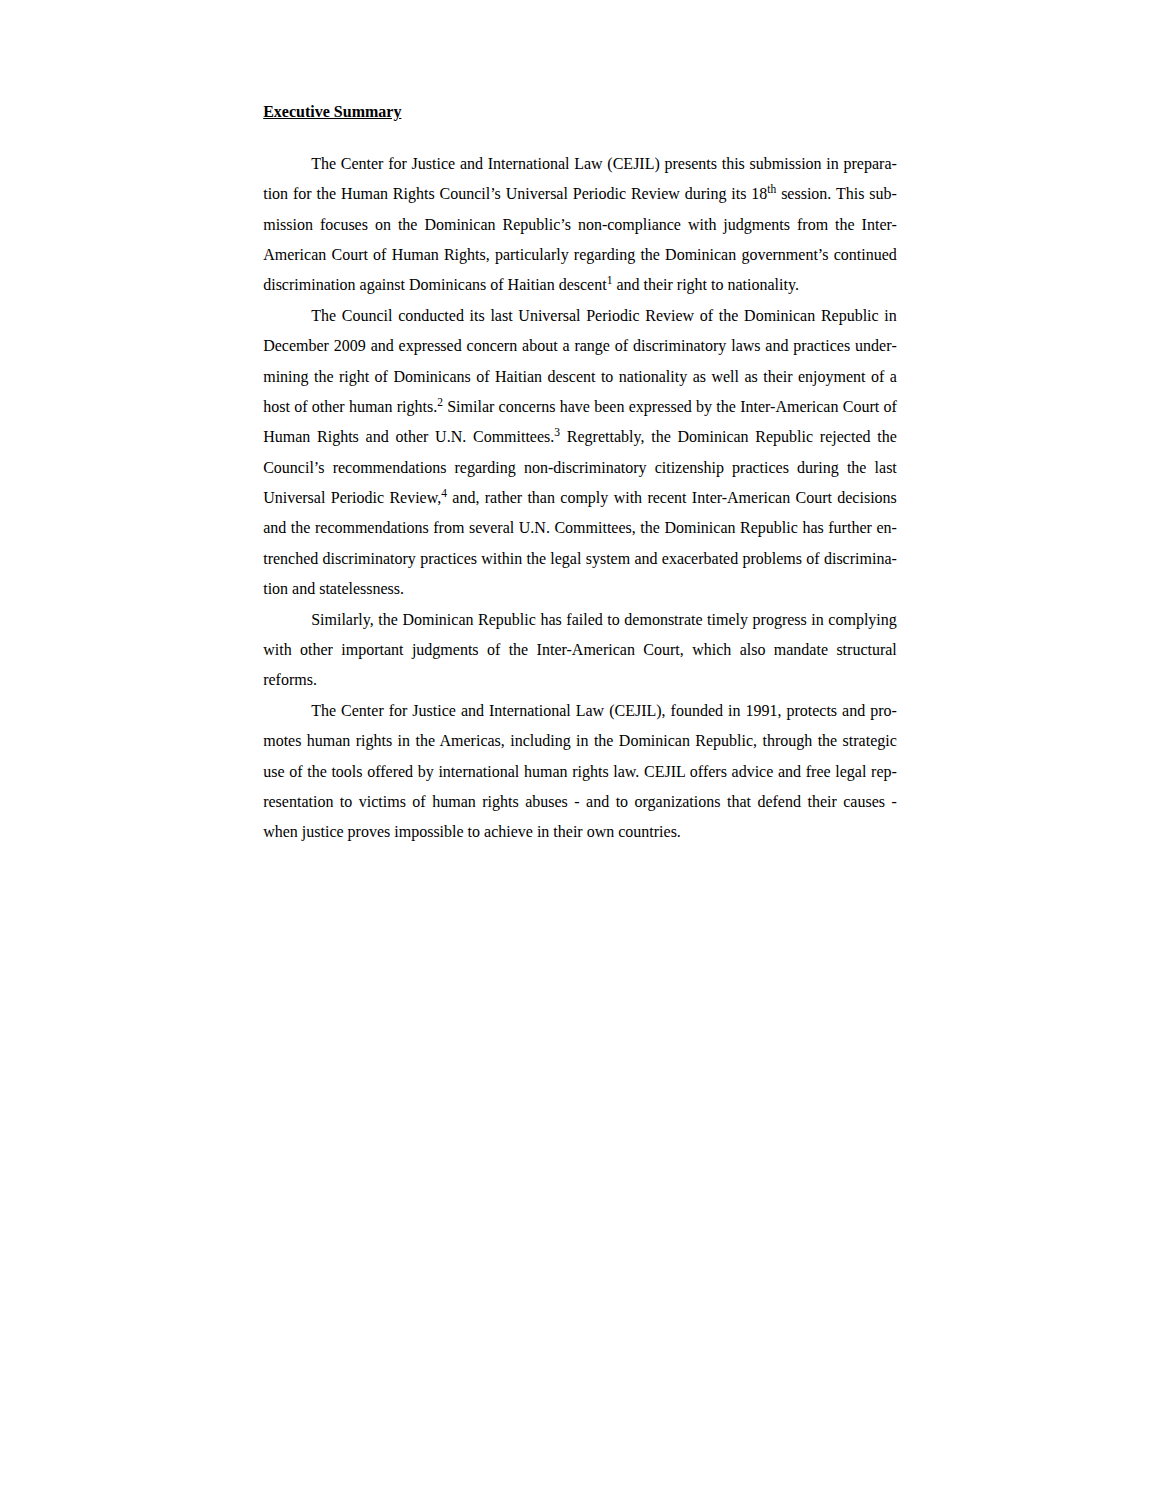Executive Summary
The Center for Justice and International Law (CEJIL) presents this submission in preparation for the Human Rights Council’s Universal Periodic Review during its 18th session. This submission focuses on the Dominican Republic’s non-compliance with judgments from the Inter-American Court of Human Rights, particularly regarding the Dominican government’s continued discrimination against Dominicans of Haitian descent1 and their right to nationality.
The Council conducted its last Universal Periodic Review of the Dominican Republic in December 2009 and expressed concern about a range of discriminatory laws and practices undermining the right of Dominicans of Haitian descent to nationality as well as their enjoyment of a host of other human rights.2 Similar concerns have been expressed by the Inter-American Court of Human Rights and other U.N. Committees.3 Regrettably, the Dominican Republic rejected the Council’s recommendations regarding non-discriminatory citizenship practices during the last Universal Periodic Review,4 and, rather than comply with recent Inter-American Court decisions and the recommendations from several U.N. Committees, the Dominican Republic has further entrenched discriminatory practices within the legal system and exacerbated problems of discrimination and statelessness.
Similarly, the Dominican Republic has failed to demonstrate timely progress in complying with other important judgments of the Inter-American Court, which also mandate structural reforms.
The Center for Justice and International Law (CEJIL), founded in 1991, protects and promotes human rights in the Americas, including in the Dominican Republic, through the strategic use of the tools offered by international human rights law. CEJIL offers advice and free legal representation to victims of human rights abuses - and to organizations that defend their causes - when justice proves impossible to achieve in their own countries.